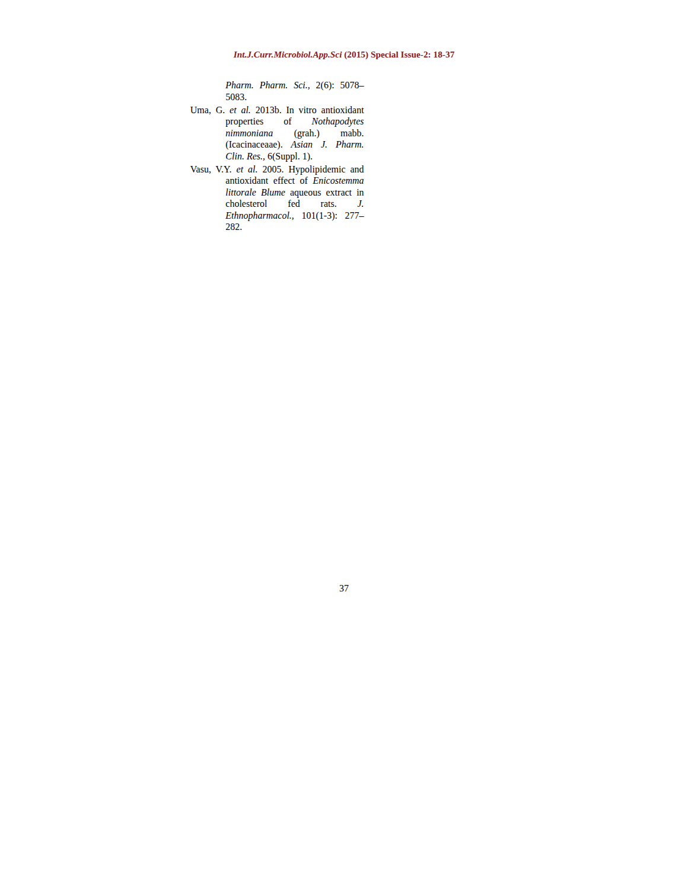Int.J.Curr.Microbiol.App.Sci (2015) Special Issue-2: 18-37
Pharm. Pharm. Sci., 2(6): 5078–5083.
Uma, G. et al. 2013b. In vitro antioxidant properties of Nothapodytes nimmoniana (grah.) mabb. (Icacinaceaae). Asian J. Pharm. Clin. Res., 6(Suppl. 1).
Vasu, V.Y. et al. 2005. Hypolipidemic and antioxidant effect of Enicostemma littorale Blume aqueous extract in cholesterol fed rats. J. Ethnopharmacol., 101(1-3): 277–282.
37